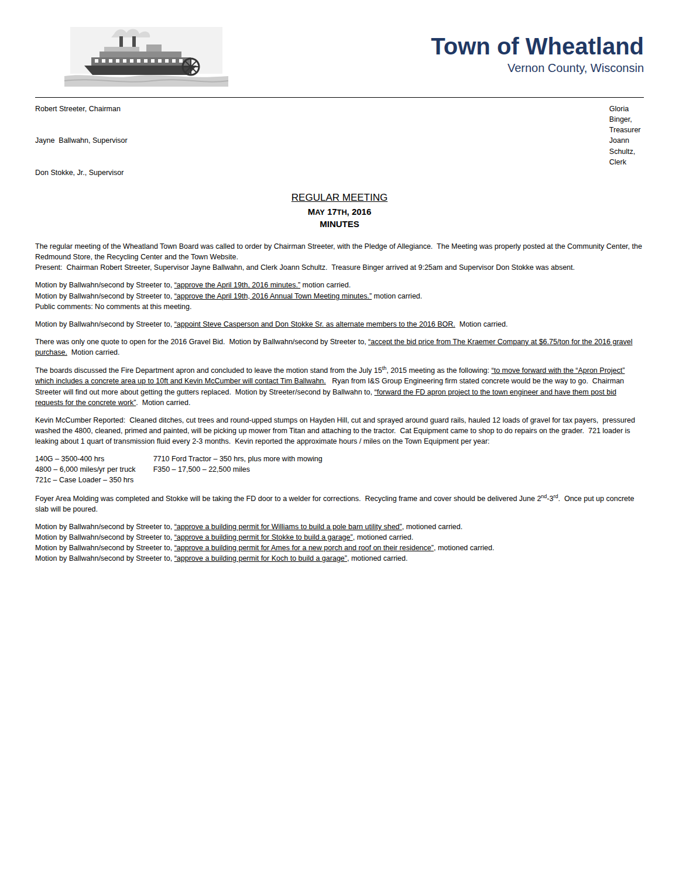Town of Wheatland
Vernon County, Wisconsin
| Robert Streeter, Chairman | Gloria Binger, Treasurer |
| Jayne Ballwahn, Supervisor | Joann Schultz, Clerk |
| Don Stokke, Jr., Supervisor | |
REGULAR MEETING
MAY 17TH, 2016
MINUTES
The regular meeting of the Wheatland Town Board was called to order by Chairman Streeter, with the Pledge of Allegiance. The Meeting was properly posted at the Community Center, the Redmound Store, the Recycling Center and the Town Website.
Present: Chairman Robert Streeter, Supervisor Jayne Ballwahn, and Clerk Joann Schultz. Treasure Binger arrived at 9:25am and Supervisor Don Stokke was absent.
Motion by Ballwahn/second by Streeter to, “approve the April 19th, 2016 minutes.” motion carried.
Motion by Ballwahn/second by Streeter to, “approve the April 19th, 2016 Annual Town Meeting minutes.” motion carried.
Public comments: No comments at this meeting.
Motion by Ballwahn/second by Streeter to, “appoint Steve Casperson and Don Stokke Sr. as alternate members to the 2016 BOR. Motion carried.
There was only one quote to open for the 2016 Gravel Bid. Motion by Ballwahn/second by Streeter to, “accept the bid price from The Kraemer Company at $6.75/ton for the 2016 gravel purchase. Motion carried.
The boards discussed the Fire Department apron and concluded to leave the motion stand from the July 15th, 2015 meeting as the following: “to move forward with the “Apron Project” which includes a concrete area up to 10ft and Kevin McCumber will contact Tim Ballwahn. Ryan from I&S Group Engineering firm stated concrete would be the way to go. Chairman Streeter will find out more about getting the gutters replaced. Motion by Streeter/second by Ballwahn to, “forward the FD apron project to the town engineer and have them post bid requests for the concrete work”. Motion carried.
Kevin McCumber Reported: Cleaned ditches, cut trees and round-upped stumps on Hayden Hill, cut and sprayed around guard rails, hauled 12 loads of gravel for tax payers, pressured washed the 4800, cleaned, primed and painted, will be picking up mower from Titan and attaching to the tractor. Cat Equipment came to shop to do repairs on the grader. 721 loader is leaking about 1 quart of transmission fluid every 2-3 months. Kevin reported the approximate hours / miles on the Town Equipment per year:
| 140G – 3500-400 hrs | 7710 Ford Tractor – 350 hrs, plus more with mowing |
| 4800 – 6,000 miles/yr per truck | F350 – 17,500 – 22,500 miles |
| 721c – Case Loader – 350 hrs | |
Foyer Area Molding was completed and Stokke will be taking the FD door to a welder for corrections. Recycling frame and cover should be delivered June 2nd-3rd. Once put up concrete slab will be poured.
Motion by Ballwahn/second by Streeter to, “approve a building permit for Williams to build a pole barn utility shed”, motioned carried.
Motion by Ballwahn/second by Streeter to, “approve a building permit for Stokke to build a garage”, motioned carried.
Motion by Ballwahn/second by Streeter to, “approve a building permit for Ames for a new porch and roof on their residence”, motioned carried.
Motion by Ballwahn/second by Streeter to, “approve a building permit for Koch to build a garage”, motioned carried.